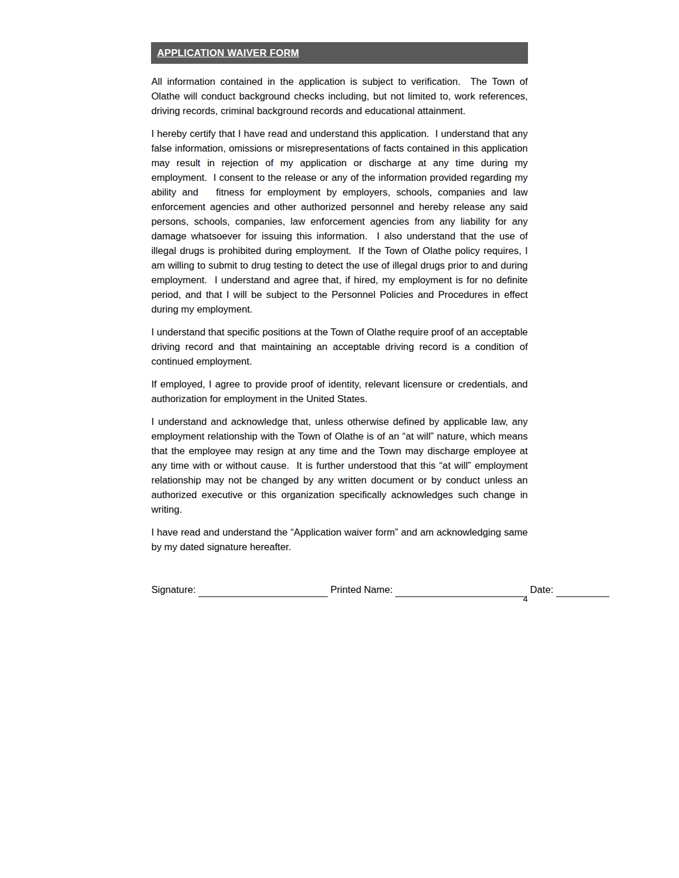APPLICATION WAIVER FORM
All information contained in the application is subject to verification. The Town of Olathe will conduct background checks including, but not limited to, work references, driving records, criminal background records and educational attainment.
I hereby certify that I have read and understand this application. I understand that any false information, omissions or misrepresentations of facts contained in this application may result in rejection of my application or discharge at any time during my employment. I consent to the release or any of the information provided regarding my ability and fitness for employment by employers, schools, companies and law enforcement agencies and other authorized personnel and hereby release any said persons, schools, companies, law enforcement agencies from any liability for any damage whatsoever for issuing this information. I also understand that the use of illegal drugs is prohibited during employment. If the Town of Olathe policy requires, I am willing to submit to drug testing to detect the use of illegal drugs prior to and during employment. I understand and agree that, if hired, my employment is for no definite period, and that I will be subject to the Personnel Policies and Procedures in effect during my employment.
I understand that specific positions at the Town of Olathe require proof of an acceptable driving record and that maintaining an acceptable driving record is a condition of continued employment.
If employed, I agree to provide proof of identity, relevant licensure or credentials, and authorization for employment in the United States.
I understand and acknowledge that, unless otherwise defined by applicable law, any employment relationship with the Town of Olathe is of an “at will” nature, which means that the employee may resign at any time and the Town may discharge employee at any time with or without cause. It is further understood that this “at will” employment relationship may not be changed by any written document or by conduct unless an authorized executive or this organization specifically acknowledges such change in writing.
I have read and understand the “Application waiver form” and am acknowledging same by my dated signature hereafter.
Signature: Printed Name: Date:
4